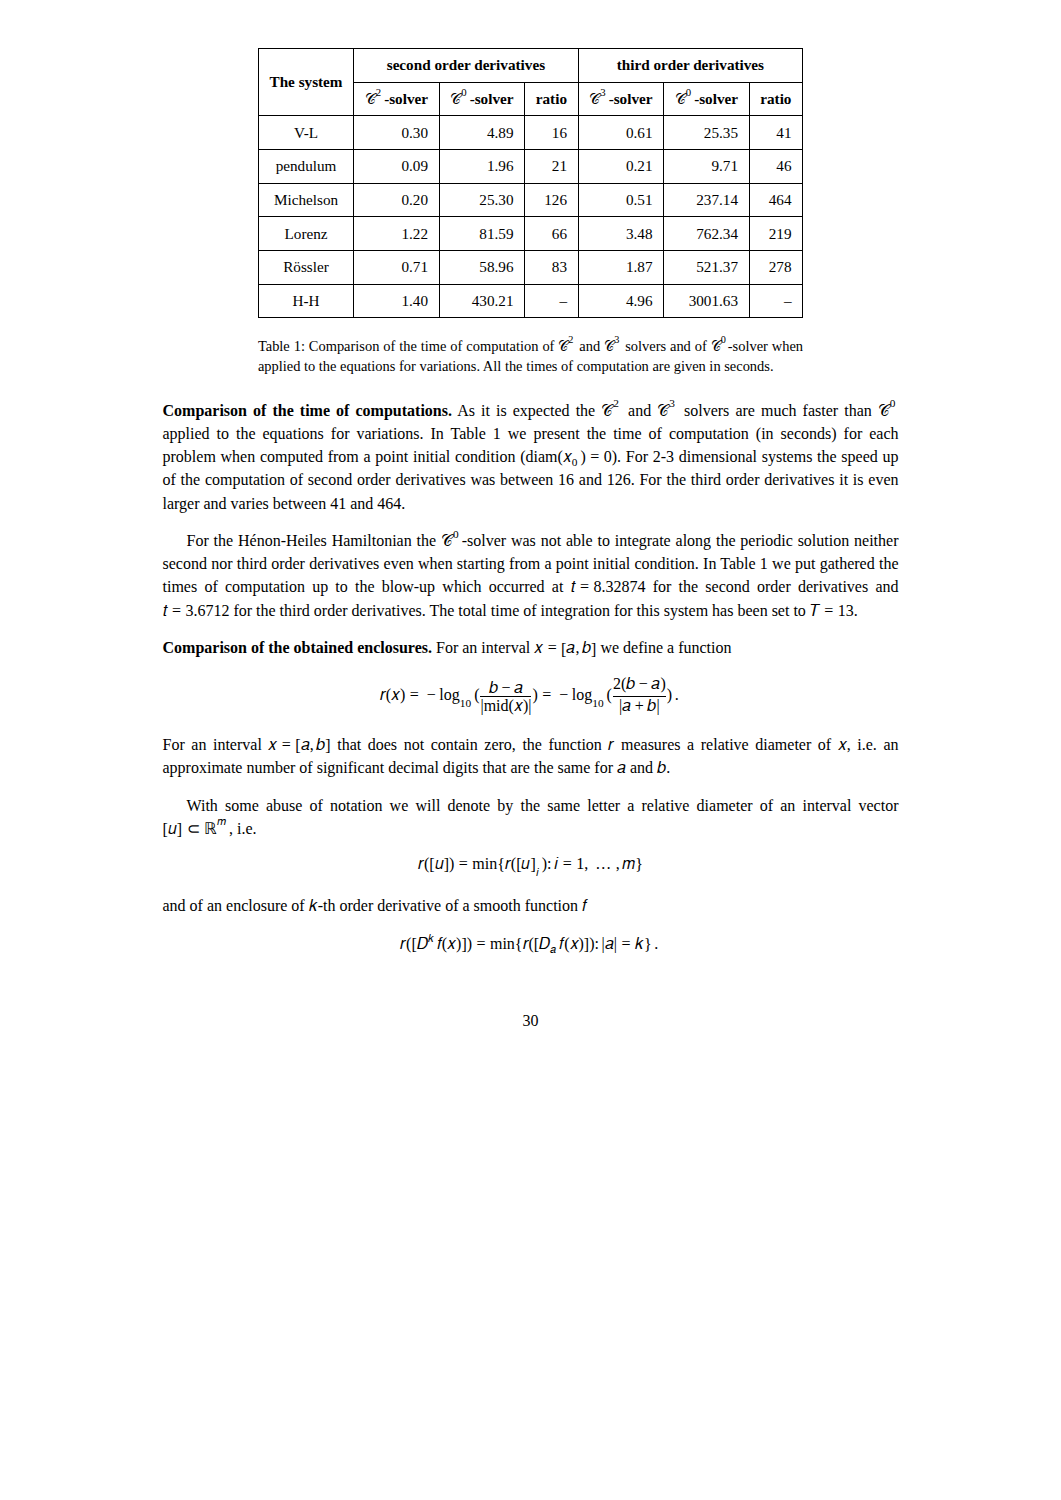Table 1: Comparison of the time of computation of 𝒞 2 and 𝒞 3 solvers and of 𝒞 0 -solver when applied to the equations for variations. All the times of computation are given in seconds.
| The system | second order derivatives | third order derivatives |
| --- | --- | --- |
| 𝒞 2 -solver | 𝒞 0 -solver | ratio | 𝒞 3 -solver | 𝒞 0 -solver | ratio |
| V-L | 0.30 | 4.89 | 16 | 0.61 | 25.35 | 41 |
| pendulum | 0.09 | 1.96 | 21 | 0.21 | 9.71 | 46 |
| Michelson | 0.20 | 25.30 | 126 | 0.51 | 237.14 | 464 |
| Lorenz | 1.22 | 81.59 | 66 | 3.48 | 762.34 | 219 |
| Rössler | 0.71 | 58.96 | 83 | 1.87 | 521.37 | 278 |
| H-H | 1.40 | 430.21 | – | 4.96 | 3001.63 | – |
Comparison of the time of computations. As it is expected the 𝒞2 and 𝒞3 solvers are much faster than 𝒞0 applied to the equations for variations. In Table 1 we present the time of computation (in seconds) for each problem when computed from a point initial condition (diam(x0)=0). For 2-3 dimensional systems the speed up of the computation of second order derivatives was between 16 and 126. For the third order derivatives it is even larger and varies between 41 and 464.
For the Hénon-Heiles Hamiltonian the 𝒞0-solver was not able to integrate along the periodic solution neither second nor third order derivatives even when starting from a point initial condition. In Table 1 we put gathered the times of computation up to the blow-up which occurred at t=8.32874 for the second order derivatives and t=3.6712 for the third order derivatives. The total time of integration for this system has been set to T=13.
Comparison of the obtained enclosures. For an interval x=[a,b] we define a function
r(x) = − log10 ( b−a |mid(x)| ) = − log10 ( 2(b−a) |a+b| ) .
For an interval x=[a,b] that does not contain zero, the function r measures a relative diameter of x, i.e. an approximate number of significant decimal digits that are the same for a and b.
With some abuse of notation we will denote by the same letter a relative diameter of an interval vector [u]⊂ℝm, i.e.
r([u]) = min { r([u]i) : i=1,…,m }
and of an enclosure of k-th order derivative of a smooth function f
r ( [Dkf(x)] ) = min { r ( [Daf(x)] ) : |a| =k } .
30